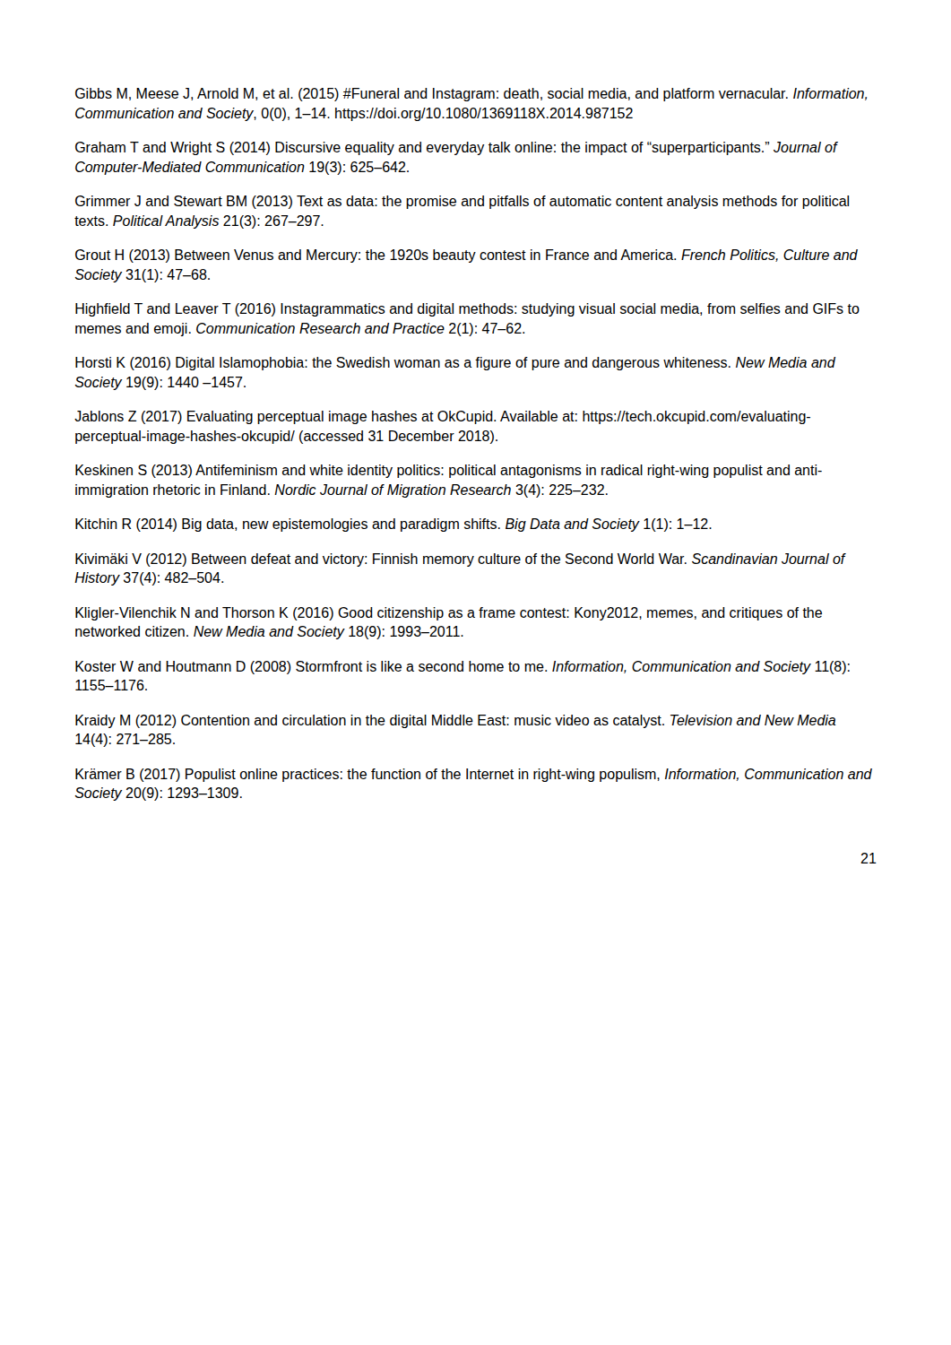Gibbs M, Meese J, Arnold M, et al. (2015) #Funeral and Instagram: death, social media, and platform vernacular. Information, Communication and Society, 0(0), 1–14. https://doi.org/10.1080/1369118X.2014.987152
Graham T and Wright S (2014) Discursive equality and everyday talk online: the impact of “superparticipants.” Journal of Computer-Mediated Communication 19(3): 625–642.
Grimmer J and Stewart BM (2013) Text as data: the promise and pitfalls of automatic content analysis methods for political texts. Political Analysis 21(3): 267–297.
Grout H (2013) Between Venus and Mercury: the 1920s beauty contest in France and America. French Politics, Culture and Society 31(1): 47–68.
Highfield T and Leaver T (2016) Instagrammatics and digital methods: studying visual social media, from selfies and GIFs to memes and emoji. Communication Research and Practice 2(1): 47–62.
Horsti K (2016) Digital Islamophobia: the Swedish woman as a figure of pure and dangerous whiteness. New Media and Society 19(9): 1440 –1457.
Jablons Z (2017) Evaluating perceptual image hashes at OkCupid. Available at: https://tech.okcupid.com/evaluating-perceptual-image-hashes-okcupid/ (accessed 31 December 2018).
Keskinen S (2013) Antifeminism and white identity politics: political antagonisms in radical right-wing populist and anti-immigration rhetoric in Finland. Nordic Journal of Migration Research 3(4): 225–232.
Kitchin R (2014) Big data, new epistemologies and paradigm shifts. Big Data and Society 1(1): 1–12.
Kivimäki V (2012) Between defeat and victory: Finnish memory culture of the Second World War. Scandinavian Journal of History 37(4): 482–504.
Kligler-Vilenchik N and Thorson K (2016) Good citizenship as a frame contest: Kony2012, memes, and critiques of the networked citizen. New Media and Society 18(9): 1993–2011.
Koster W and Houtmann D (2008) Stormfront is like a second home to me. Information, Communication and Society 11(8): 1155–1176.
Kraidy M (2012) Contention and circulation in the digital Middle East: music video as catalyst. Television and New Media 14(4): 271–285.
Krämer B (2017) Populist online practices: the function of the Internet in right-wing populism, Information, Communication and Society 20(9): 1293–1309.
21